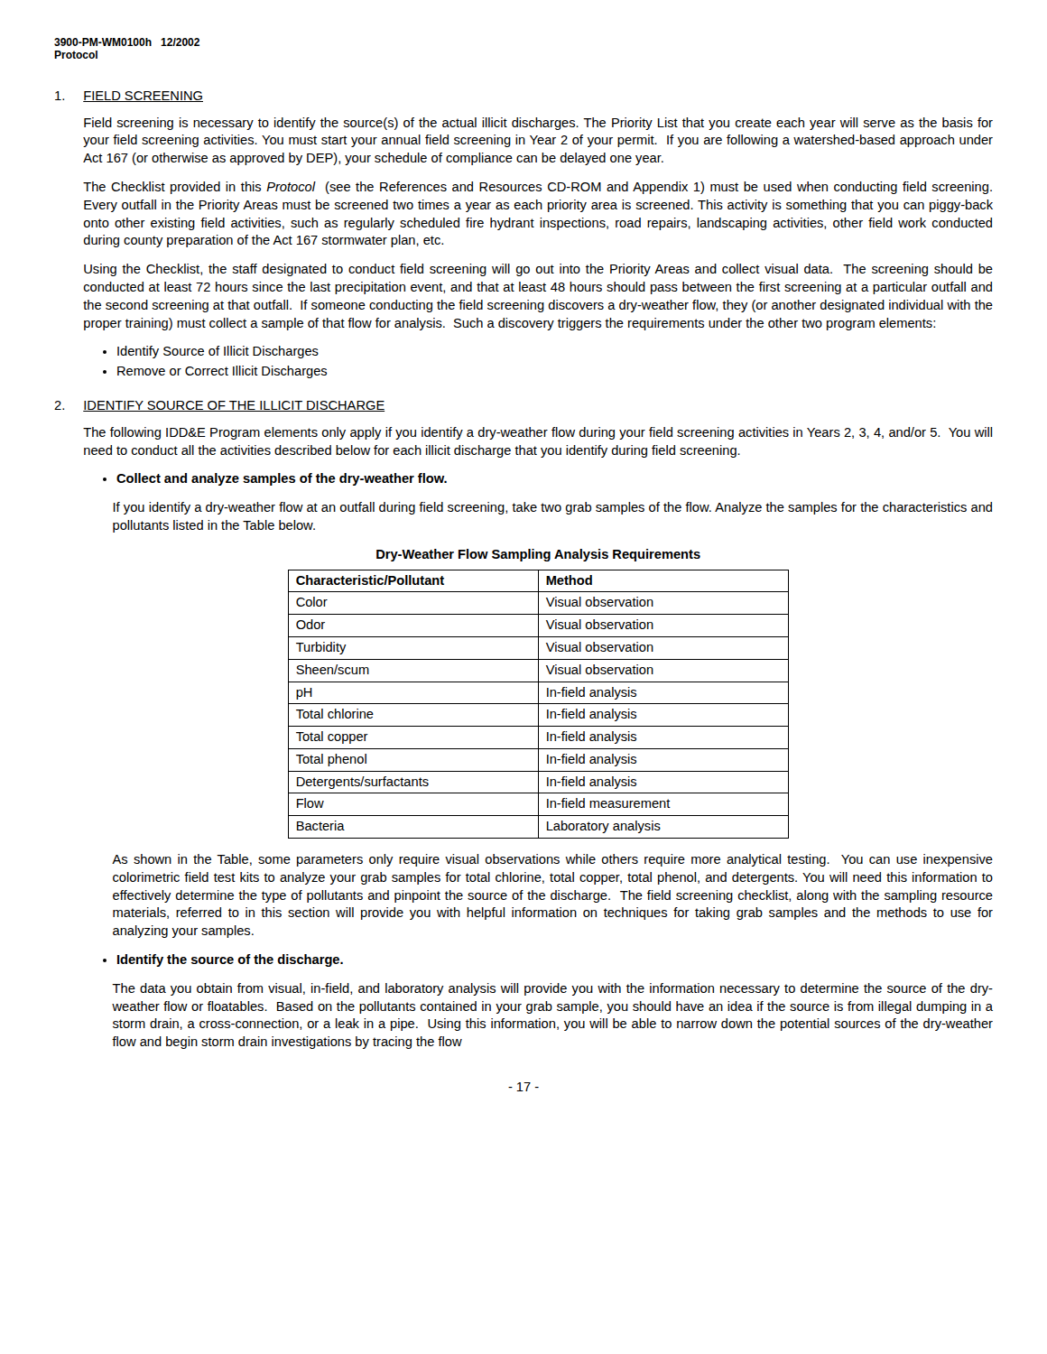3900-PM-WM0100h 12/2002
Protocol
FIELD SCREENING
Field screening is necessary to identify the source(s) of the actual illicit discharges. The Priority List that you create each year will serve as the basis for your field screening activities. You must start your annual field screening in Year 2 of your permit. If you are following a watershed-based approach under Act 167 (or otherwise as approved by DEP), your schedule of compliance can be delayed one year.
The Checklist provided in this Protocol (see the References and Resources CD-ROM and Appendix 1) must be used when conducting field screening. Every outfall in the Priority Areas must be screened two times a year as each priority area is screened. This activity is something that you can piggy-back onto other existing field activities, such as regularly scheduled fire hydrant inspections, road repairs, landscaping activities, other field work conducted during county preparation of the Act 167 stormwater plan, etc.
Using the Checklist, the staff designated to conduct field screening will go out into the Priority Areas and collect visual data. The screening should be conducted at least 72 hours since the last precipitation event, and that at least 48 hours should pass between the first screening at a particular outfall and the second screening at that outfall. If someone conducting the field screening discovers a dry-weather flow, they (or another designated individual with the proper training) must collect a sample of that flow for analysis. Such a discovery triggers the requirements under the other two program elements:
Identify Source of Illicit Discharges
Remove or Correct Illicit Discharges
IDENTIFY SOURCE OF THE ILLICIT DISCHARGE
The following IDD&E Program elements only apply if you identify a dry-weather flow during your field screening activities in Years 2, 3, 4, and/or 5. You will need to conduct all the activities described below for each illicit discharge that you identify during field screening.
Collect and analyze samples of the dry-weather flow.
If you identify a dry-weather flow at an outfall during field screening, take two grab samples of the flow. Analyze the samples for the characteristics and pollutants listed in the Table below.
Dry-Weather Flow Sampling Analysis Requirements
| Characteristic/Pollutant | Method |
| --- | --- |
| Color | Visual observation |
| Odor | Visual observation |
| Turbidity | Visual observation |
| Sheen/scum | Visual observation |
| pH | In-field analysis |
| Total chlorine | In-field analysis |
| Total copper | In-field analysis |
| Total phenol | In-field analysis |
| Detergents/surfactants | In-field analysis |
| Flow | In-field measurement |
| Bacteria | Laboratory analysis |
As shown in the Table, some parameters only require visual observations while others require more analytical testing. You can use inexpensive colorimetric field test kits to analyze your grab samples for total chlorine, total copper, total phenol, and detergents. You will need this information to effectively determine the type of pollutants and pinpoint the source of the discharge. The field screening checklist, along with the sampling resource materials, referred to in this section will provide you with helpful information on techniques for taking grab samples and the methods to use for analyzing your samples.
Identify the source of the discharge.
The data you obtain from visual, in-field, and laboratory analysis will provide you with the information necessary to determine the source of the dry-weather flow or floatables. Based on the pollutants contained in your grab sample, you should have an idea if the source is from illegal dumping in a storm drain, a cross-connection, or a leak in a pipe. Using this information, you will be able to narrow down the potential sources of the dry-weather flow and begin storm drain investigations by tracing the flow
- 17 -